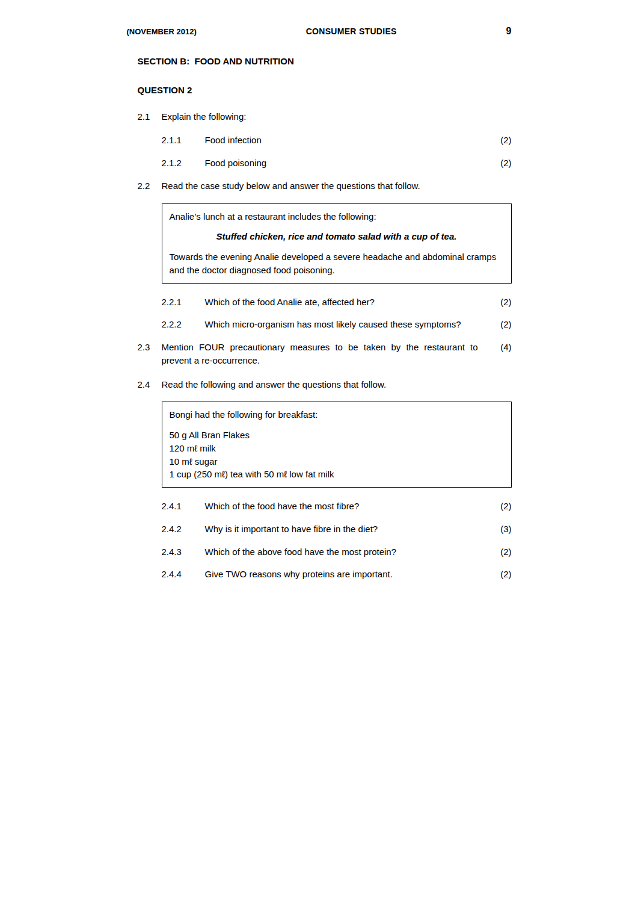(NOVEMBER 2012)
CONSUMER STUDIES
9
SECTION B: FOOD AND NUTRITION
QUESTION 2
2.1
Explain the following:
2.1.1
Food infection
(2)
2.1.2
Food poisoning
(2)
2.2
Read the case study below and answer the questions that follow.
Analie’s lunch at a restaurant includes the following:
Stuffed chicken, rice and tomato salad with a cup of tea.
Towards the evening Analie developed a severe headache and abdominal cramps and the doctor diagnosed food poisoning.
2.2.1
Which of the food Analie ate, affected her?
(2)
2.2.2
Which micro-organism has most likely caused these symptoms?
(2)
2.3
Mention FOUR precautionary measures to be taken by the restaurant to prevent a re-occurrence.
(4)
2.4
Read the following and answer the questions that follow.
Bongi had the following for breakfast:
50 g All Bran Flakes
120 mℓ milk
10 mℓ sugar
1 cup (250 mℓ) tea with 50 mℓ low fat milk
2.4.1
Which of the food have the most fibre?
(2)
2.4.2
Why is it important to have fibre in the diet?
(3)
2.4.3
Which of the above food have the most protein?
(2)
2.4.4
Give TWO reasons why proteins are important.
(2)